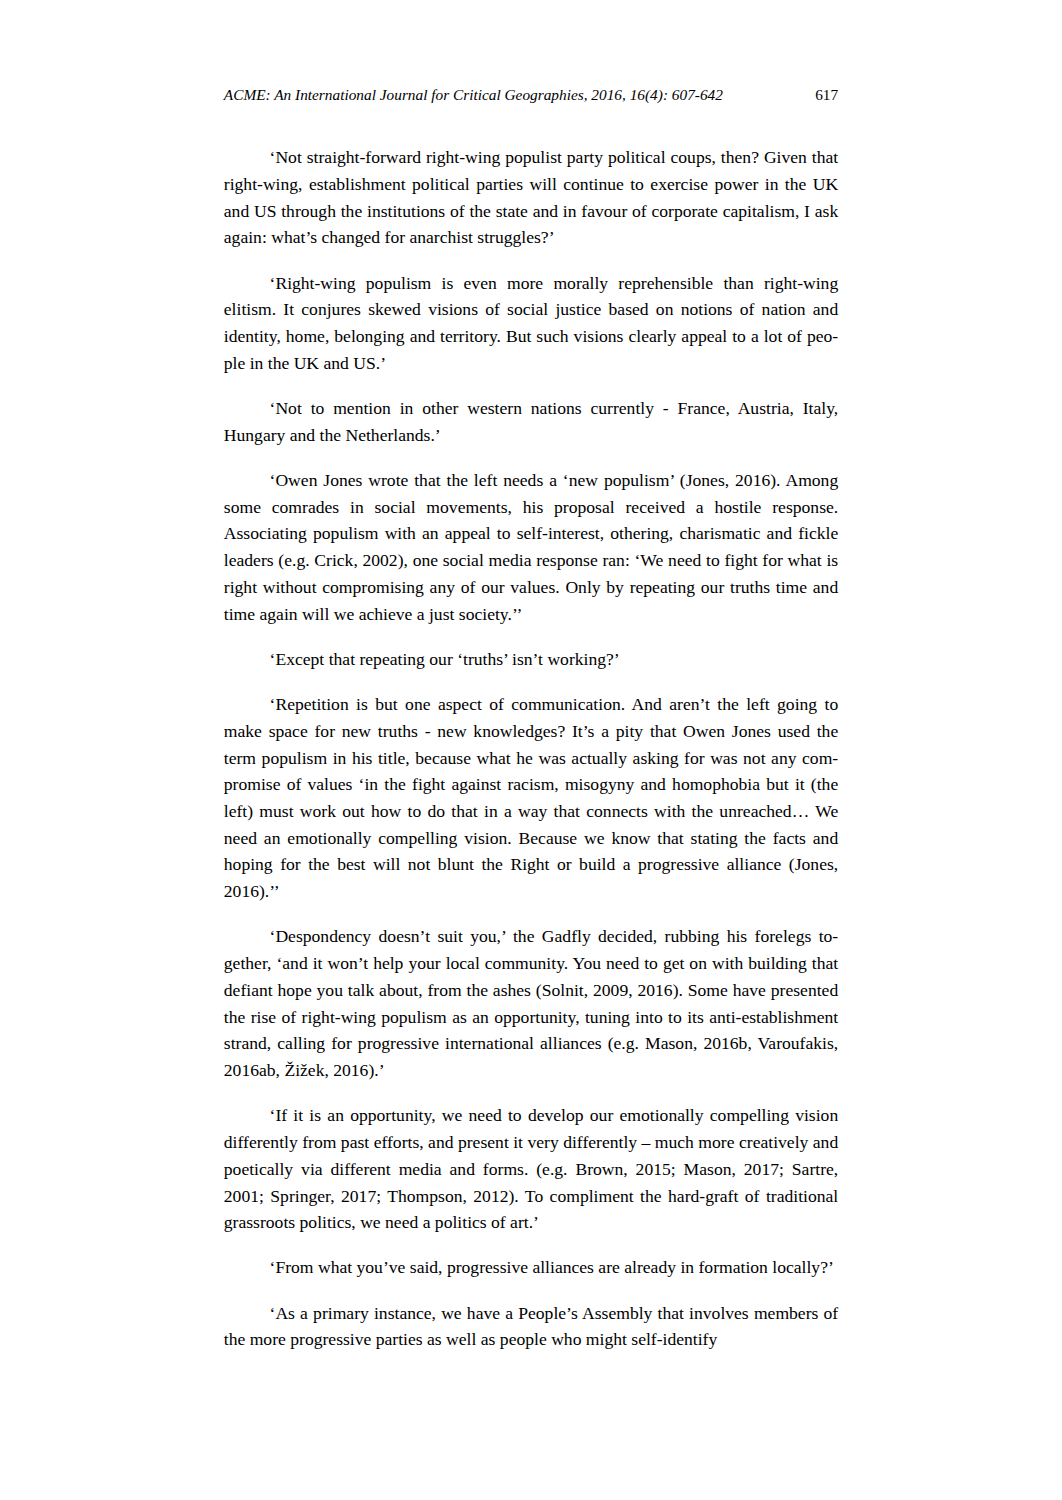ACME: An International Journal for Critical Geographies, 2016, 16(4): 607-642 617
‘Not straight-forward right-wing populist party political coups, then? Given that right-wing, establishment political parties will continue to exercise power in the UK and US through the institutions of the state and in favour of corporate capitalism, I ask again: what’s changed for anarchist struggles?’
‘Right-wing populism is even more morally reprehensible than right-wing elitism. It conjures skewed visions of social justice based on notions of nation and identity, home, belonging and territory. But such visions clearly appeal to a lot of people in the UK and US.’
‘Not to mention in other western nations currently - France, Austria, Italy, Hungary and the Netherlands.’
‘Owen Jones wrote that the left needs a ‘new populism’ (Jones, 2016). Among some comrades in social movements, his proposal received a hostile response. Associating populism with an appeal to self-interest, othering, charismatic and fickle leaders (e.g. Crick, 2002), one social media response ran: ‘We need to fight for what is right without compromising any of our values. Only by repeating our truths time and time again will we achieve a just society.’’
‘Except that repeating our ‘truths’ isn’t working?’
‘Repetition is but one aspect of communication. And aren’t the left going to make space for new truths - new knowledges? It’s a pity that Owen Jones used the term populism in his title, because what he was actually asking for was not any compromise of values ‘in the fight against racism, misogyny and homophobia but it (the left) must work out how to do that in a way that connects with the unreached… We need an emotionally compelling vision. Because we know that stating the facts and hoping for the best will not blunt the Right or build a progressive alliance (Jones, 2016).’’
‘Despondency doesn’t suit you,’ the Gadfly decided, rubbing his forelegs together, ‘and it won’t help your local community. You need to get on with building that defiant hope you talk about, from the ashes (Solnit, 2009, 2016). Some have presented the rise of right-wing populism as an opportunity, tuning into to its anti-establishment strand, calling for progressive international alliances (e.g. Mason, 2016b, Varoufakis, 2016ab, Žižek, 2016).’
‘If it is an opportunity, we need to develop our emotionally compelling vision differently from past efforts, and present it very differently – much more creatively and poetically via different media and forms. (e.g. Brown, 2015; Mason, 2017; Sartre, 2001; Springer, 2017; Thompson, 2012). To compliment the hard-graft of traditional grassroots politics, we need a politics of art.’
‘From what you’ve said, progressive alliances are already in formation locally?’
‘As a primary instance, we have a People’s Assembly that involves members of the more progressive parties as well as people who might self-identify